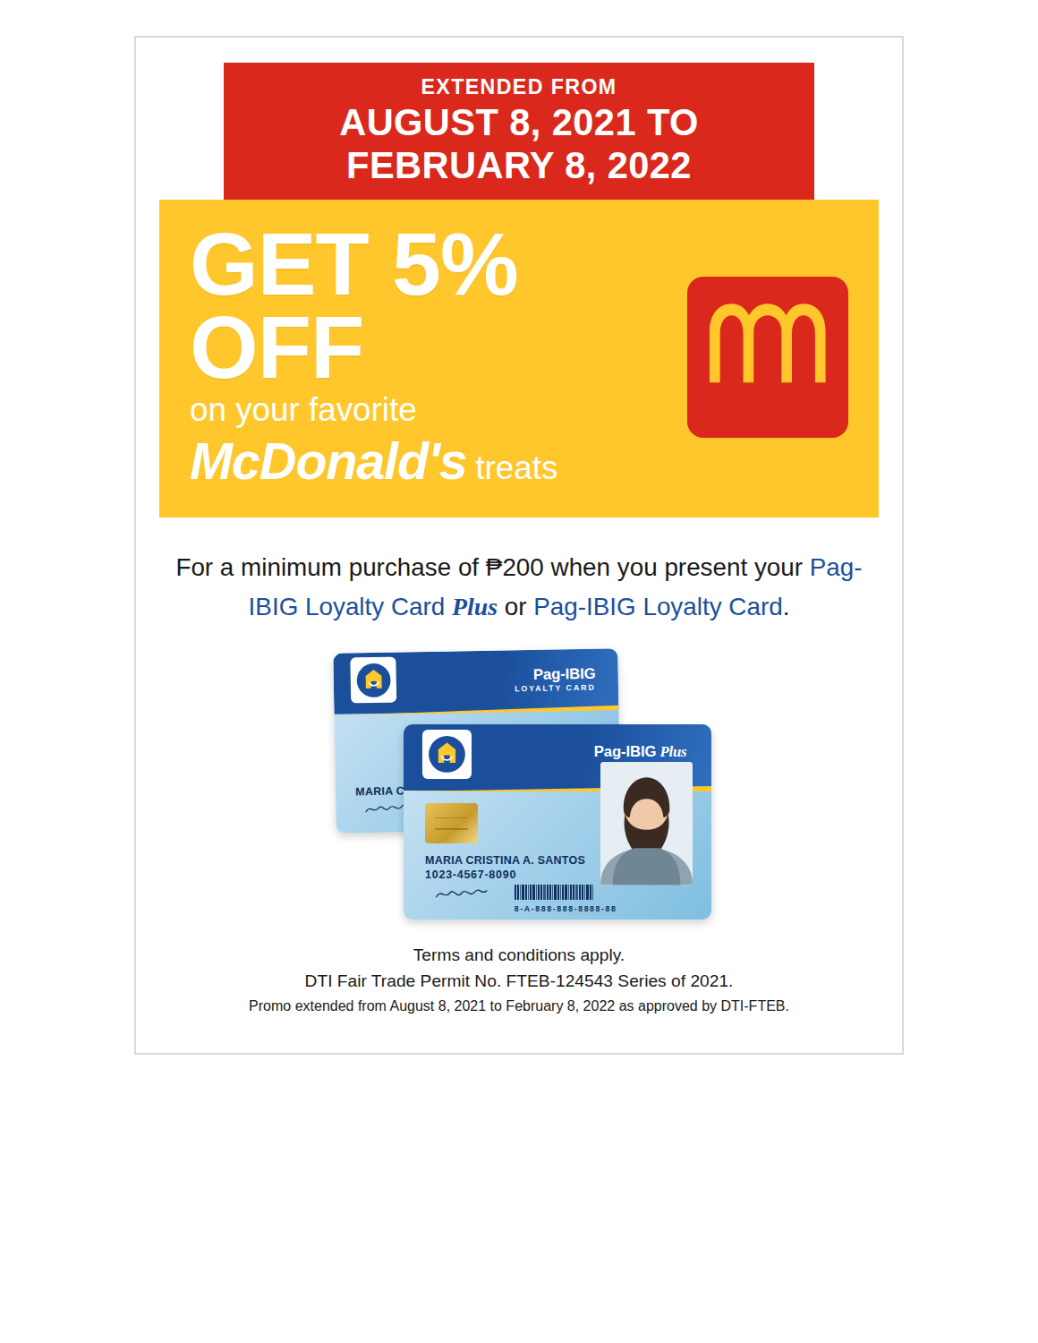Extended from
August 8, 2021 to February 8, 2022
GET 5% OFF
on your favorite
McDonald's treats
For a minimum purchase of ₱200 when you present your Pag-IBIG Loyalty Card Plus or Pag-IBIG Loyalty Card.
Pag-IBIG
LOYALTY CARD
MARIA C
8
Pag-IBIGPlus
LOYALTY CARD
MARIA CRISTINA A. SANTOS
1023-4567-8090
8-A-888-888-8888-88
Terms and conditions apply.
DTI Fair Trade Permit No. FTEB-124543 Series of 2021.
Promo extended from August 8, 2021 to February 8, 2022 as approved by DTI-FTEB.